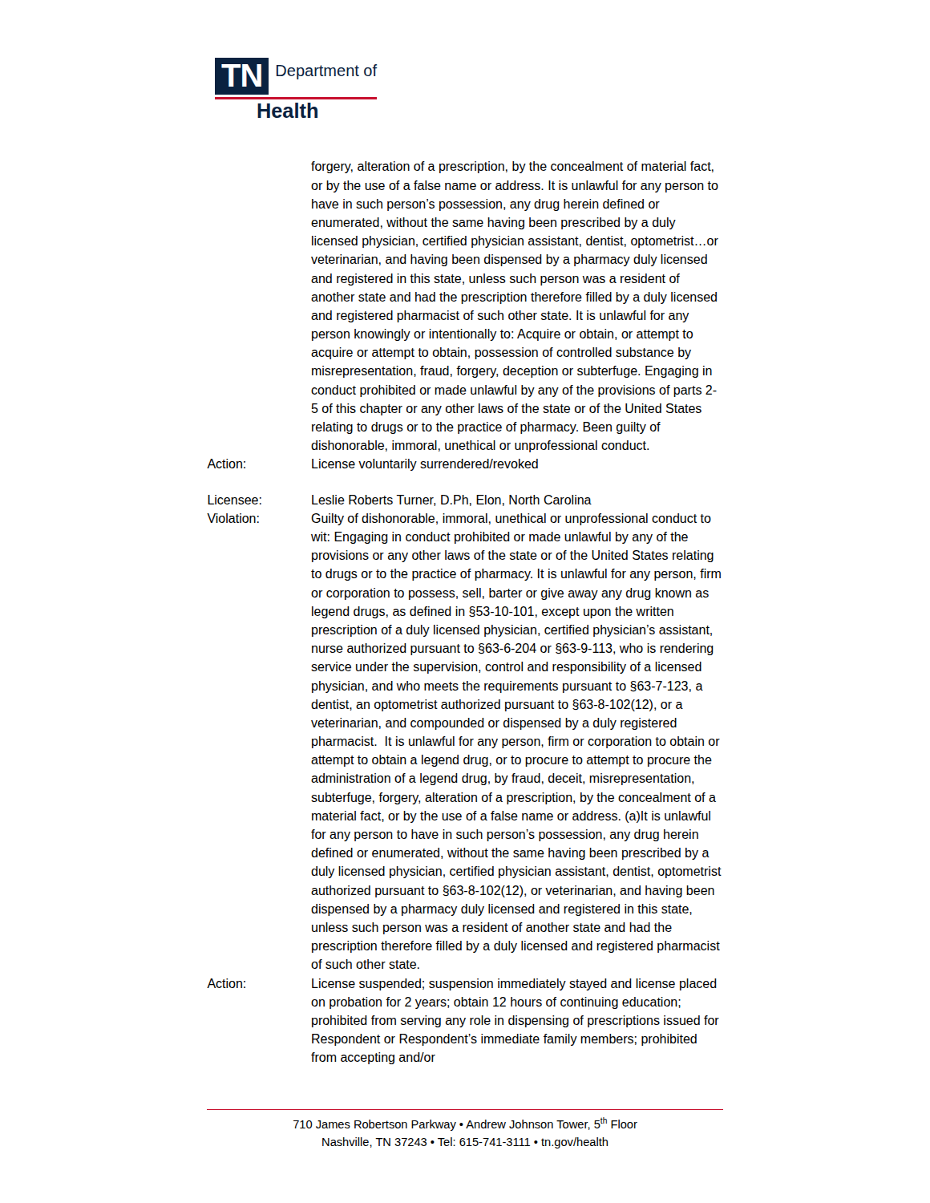TN Department of
Health
| | forgery, alteration of a prescription, by the concealment of material fact, or by the use of a false name or address. It is unlawful for any person to have in such person’s possession, any drug herein defined or enumerated, without the same having been prescribed by a duly licensed physician, certified physician assistant, dentist, optometrist…or veterinarian, and having been dispensed by a pharmacy duly licensed and registered in this state, unless such person was a resident of another state and had the prescription therefore filled by a duly licensed and registered pharmacist of such other state. It is unlawful for any person knowingly or intentionally to: Acquire or obtain, or attempt to acquire or attempt to obtain, possession of controlled substance by misrepresentation, fraud, forgery, deception or subterfuge. Engaging in conduct prohibited or made unlawful by any of the provisions of parts 2-5 of this chapter or any other laws of the state or of the United States relating to drugs or to the practice of pharmacy. Been guilty of dishonorable, immoral, unethical or unprofessional conduct. |
| Action: | License voluntarily surrendered/revoked |
| Licensee: | Leslie Roberts Turner, D.Ph, Elon, North Carolina |
| Violation: | Guilty of dishonorable, immoral, unethical or unprofessional conduct to wit: Engaging in conduct prohibited or made unlawful by any of the provisions or any other laws of the state or of the United States relating to drugs or to the practice of pharmacy. It is unlawful for any person, firm or corporation to possess, sell, barter or give away any drug known as legend drugs, as defined in §53-10-101, except upon the written prescription of a duly licensed physician, certified physician’s assistant, nurse authorized pursuant to §63-6-204 or §63-9-113, who is rendering service under the supervision, control and responsibility of a licensed physician, and who meets the requirements pursuant to §63-7-123, a dentist, an optometrist authorized pursuant to §63-8-102(12), or a veterinarian, and compounded or dispensed by a duly registered pharmacist. It is unlawful for any person, firm or corporation to obtain or attempt to obtain a legend drug, or to procure to attempt to procure the administration of a legend drug, by fraud, deceit, misrepresentation, subterfuge, forgery, alteration of a prescription, by the concealment of a material fact, or by the use of a false name or address. (a)It is unlawful for any person to have in such person’s possession, any drug herein defined or enumerated, without the same having been prescribed by a duly licensed physician, certified physician assistant, dentist, optometrist authorized pursuant to §63-8-102(12), or veterinarian, and having been dispensed by a pharmacy duly licensed and registered in this state, unless such person was a resident of another state and had the prescription therefore filled by a duly licensed and registered pharmacist of such other state. |
| Action: | License suspended; suspension immediately stayed and license placed on probation for 2 years; obtain 12 hours of continuing education; prohibited from serving any role in dispensing of prescriptions issued for Respondent or Respondent’s immediate family members; prohibited from accepting and/or |
710 James Robertson Parkway • Andrew Johnson Tower, 5th Floor
Nashville, TN 37243 • Tel: 615-741-3111 • tn.gov/health